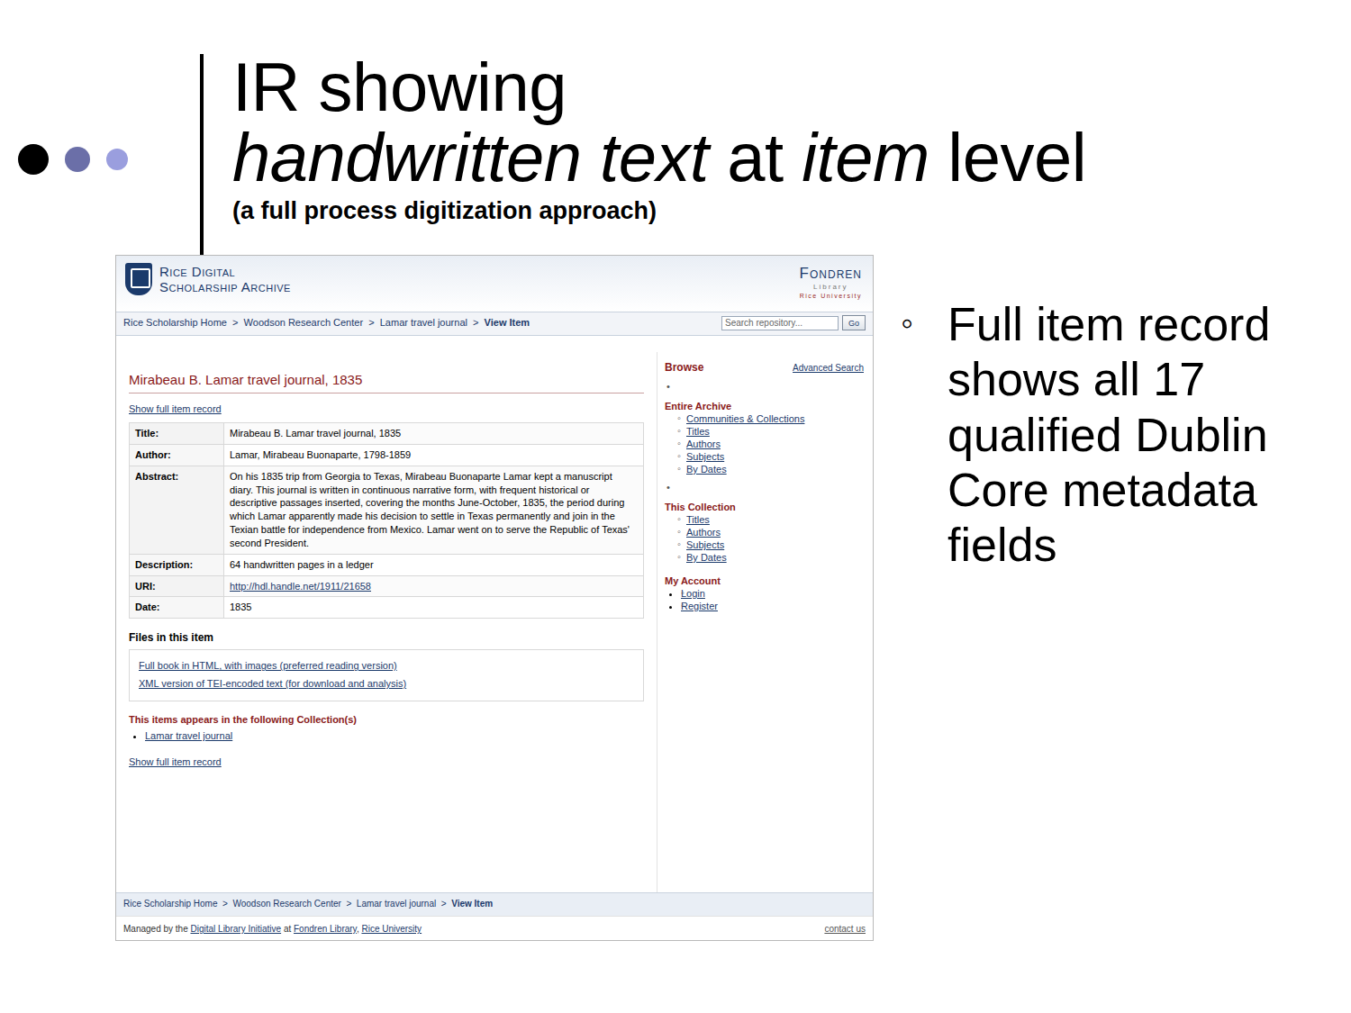IR showing
handwritten text at item level
(a full process digitization approach)
Rice Digital
Scholarship Archive
Fondren
Library
Rice University
Rice Scholarship Home > Woodson Research Center > Lamar travel journal > View Item Go
Advanced Search
Mirabeau B. Lamar travel journal, 1835
Show full item record
| Title: | Mirabeau B. Lamar travel journal, 1835 |
| Author: | Lamar, Mirabeau Buonaparte, 1798-1859 |
| Abstract: | On his 1835 trip from Georgia to Texas, Mirabeau Buonaparte Lamar kept a manuscript diary. This journal is written in continuous narrative form, with frequent historical or descriptive passages inserted, covering the months June-October, 1835, the period during which Lamar apparently made his decision to settle in Texas permanently and join in the Texian battle for independence from Mexico. Lamar went on to serve the Republic of Texas' second President. |
| Description: | 64 handwritten pages in a ledger |
| URI: | http://hdl.handle.net/1911/21658 |
| Date: | 1835 |
Files in this item
Full book in HTML, with images (preferred reading version)
XML version of TEI-encoded text (for download and analysis)
This items appears in the following Collection(s)
Lamar travel journal
Show full item record
Browse
•
Entire Archive
Communities & Collections
Titles
Authors
Subjects
By Dates
•
This Collection
Titles
Authors
Subjects
By Dates
My Account
Login
Register
Rice Scholarship Home > Woodson Research Center > Lamar travel journal > View Item
Managed by the Digital Library Initiative at Fondren Library, Rice University contact us
◦
Full item record shows all 17 qualified Dublin Core metadata fields